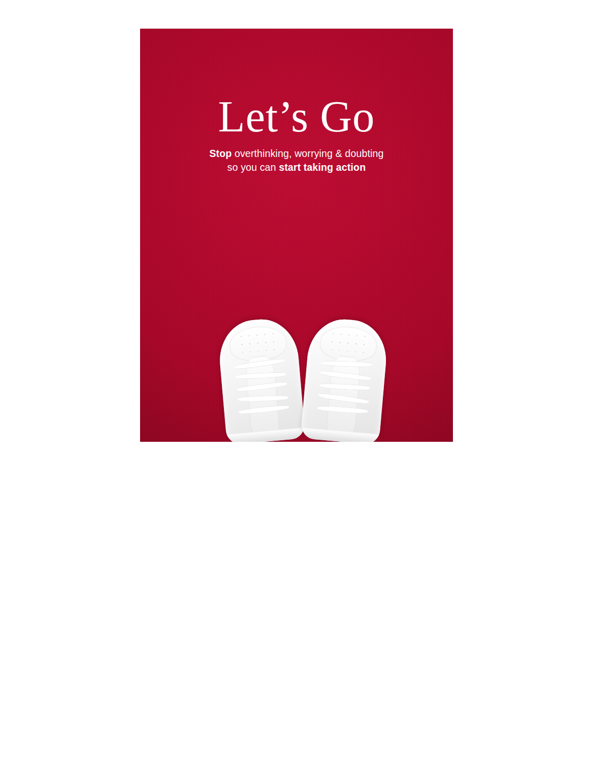Let’s Go
Stop overthinking, worrying & doubting
so you can start taking action